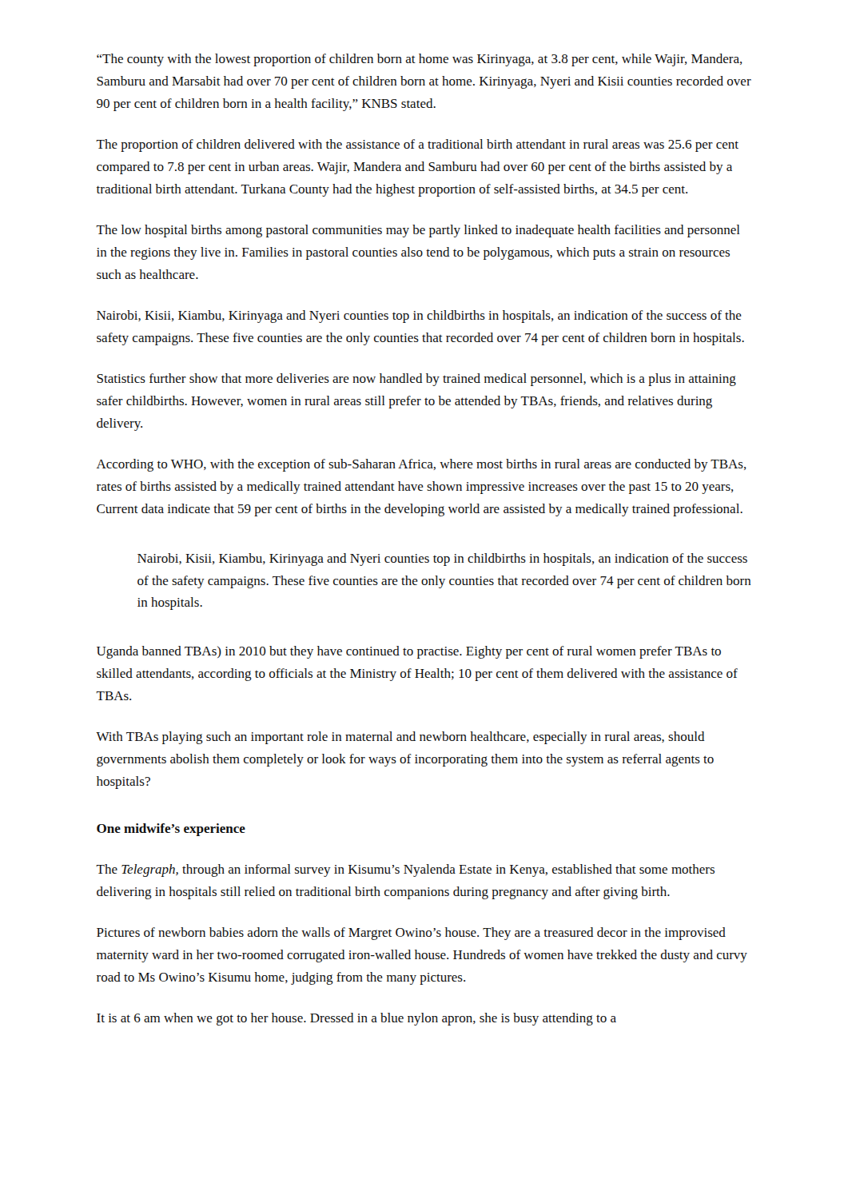“The county with the lowest proportion of children born at home was Kirinyaga, at 3.8 per cent, while Wajir, Mandera, Samburu and Marsabit had over 70 per cent of children born at home. Kirinyaga, Nyeri and Kisii counties recorded over 90 per cent of children born in a health facility,” KNBS stated.
The proportion of children delivered with the assistance of a traditional birth attendant in rural areas was 25.6 per cent compared to 7.8 per cent in urban areas. Wajir, Mandera and Samburu had over 60 per cent of the births assisted by a traditional birth attendant. Turkana County had the highest proportion of self-assisted births, at 34.5 per cent.
The low hospital births among pastoral communities may be partly linked to inadequate health facilities and personnel in the regions they live in. Families in pastoral counties also tend to be polygamous, which puts a strain on resources such as healthcare.
Nairobi, Kisii, Kiambu, Kirinyaga and Nyeri counties top in childbirths in hospitals, an indication of the success of the safety campaigns. These five counties are the only counties that recorded over 74 per cent of children born in hospitals.
Statistics further show that more deliveries are now handled by trained medical personnel, which is a plus in attaining safer childbirths. However, women in rural areas still prefer to be attended by TBAs, friends, and relatives during delivery.
According to WHO, with the exception of sub-Saharan Africa, where most births in rural areas are conducted by TBAs, rates of births assisted by a medically trained attendant have shown impressive increases over the past 15 to 20 years, Current data indicate that 59 per cent of births in the developing world are assisted by a medically trained professional.
Nairobi, Kisii, Kiambu, Kirinyaga and Nyeri counties top in childbirths in hospitals, an indication of the success of the safety campaigns. These five counties are the only counties that recorded over 74 per cent of children born in hospitals.
Uganda banned TBAs) in 2010 but they have continued to practise. Eighty per cent of rural women prefer TBAs to skilled attendants, according to officials at the Ministry of Health; 10 per cent of them delivered with the assistance of TBAs.
With TBAs playing such an important role in maternal and newborn healthcare, especially in rural areas, should governments abolish them completely or look for ways of incorporating them into the system as referral agents to hospitals?
One midwife’s experience
The Telegraph, through an informal survey in Kisumu’s Nyalenda Estate in Kenya, established that some mothers delivering in hospitals still relied on traditional birth companions during pregnancy and after giving birth.
Pictures of newborn babies adorn the walls of Margret Owino’s house. They are a treasured decor in the improvised maternity ward in her two-roomed corrugated iron-walled house. Hundreds of women have trekked the dusty and curvy road to Ms Owino’s Kisumu home, judging from the many pictures.
It is at 6 am when we got to her house. Dressed in a blue nylon apron, she is busy attending to a